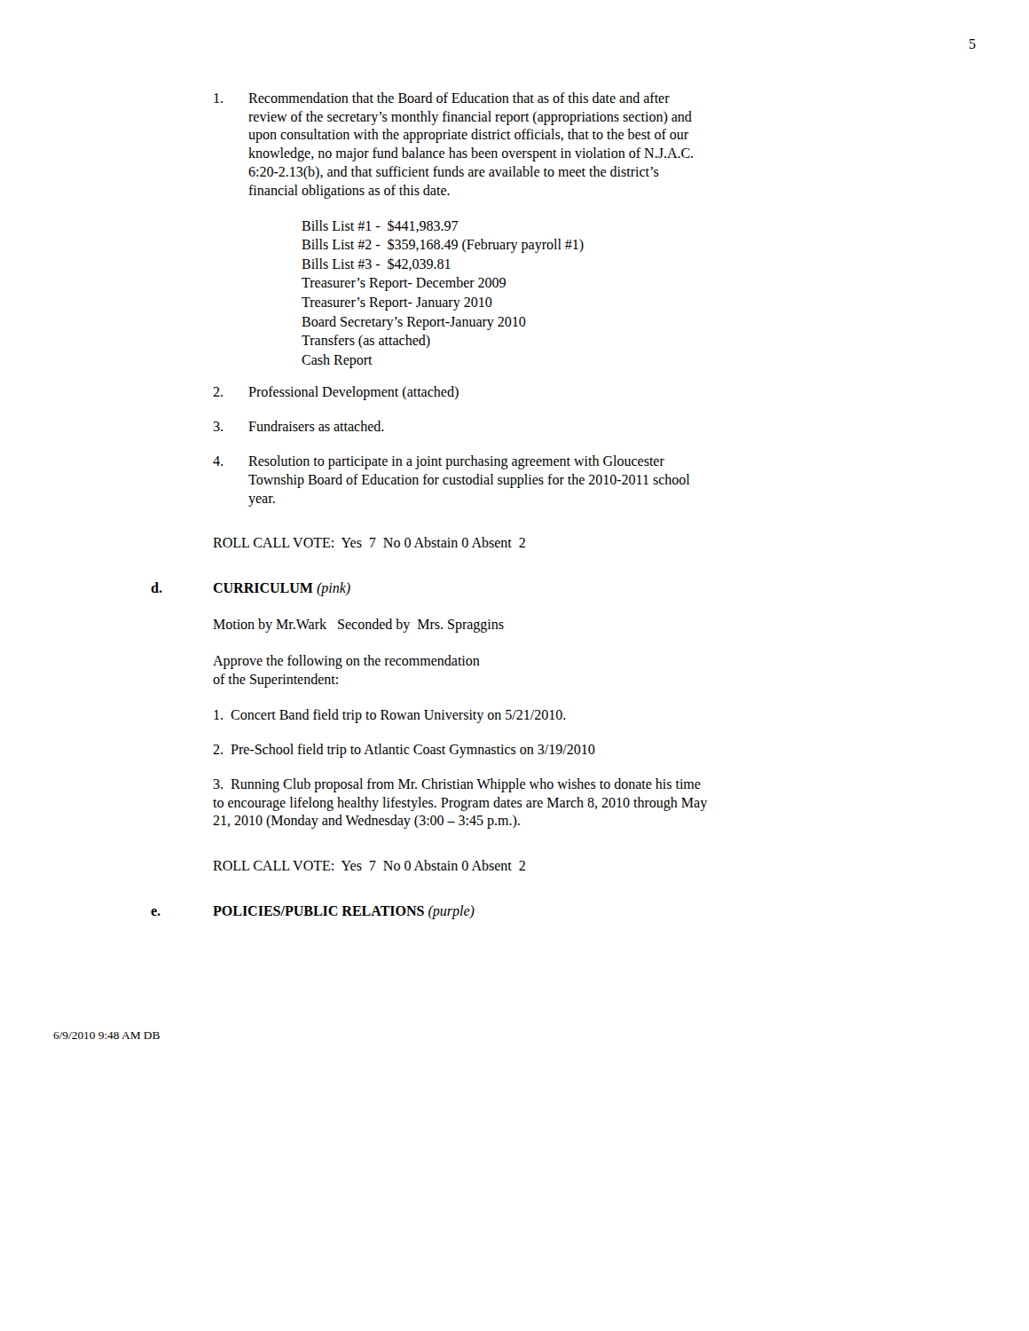5
1.
Recommendation that the Board of Education that as of this date and after review of the secretary’s monthly financial report (appropriations section) and upon consultation with the appropriate district officials, that to the best of our knowledge, no major fund balance has been overspent in violation of N.J.A.C. 6:20-2.13(b), and that sufficient funds are available to meet the district’s financial obligations as of this date.
Bills List #1 - $441,983.97
Bills List #2 - $359,168.49 (February payroll #1)
Bills List #3 - $42,039.81
Treasurer’s Report- December 2009
Treasurer’s Report- January 2010
Board Secretary’s Report-January 2010
Transfers (as attached)
Cash Report
2.
Professional Development (attached)
3.
Fundraisers as attached.
4.
Resolution to participate in a joint purchasing agreement with Gloucester Township Board of Education for custodial supplies for the 2010-2011 school year.
ROLL CALL VOTE: Yes 7 No 0 Abstain 0 Absent 2
d.
CURRICULUM (pink)
Motion by Mr.Wark Seconded by Mrs. Spraggins
Approve the following on the recommendation
of the Superintendent:
1. Concert Band field trip to Rowan University on 5/21/2010.
2. Pre-School field trip to Atlantic Coast Gymnastics on 3/19/2010
3. Running Club proposal from Mr. Christian Whipple who wishes to donate his time to encourage lifelong healthy lifestyles. Program dates are March 8, 2010 through May 21, 2010 (Monday and Wednesday (3:00 – 3:45 p.m.).
ROLL CALL VOTE: Yes 7 No 0 Abstain 0 Absent 2
e.
POLICIES/PUBLIC RELATIONS (purple)
6/9/2010 9:48 AM DB